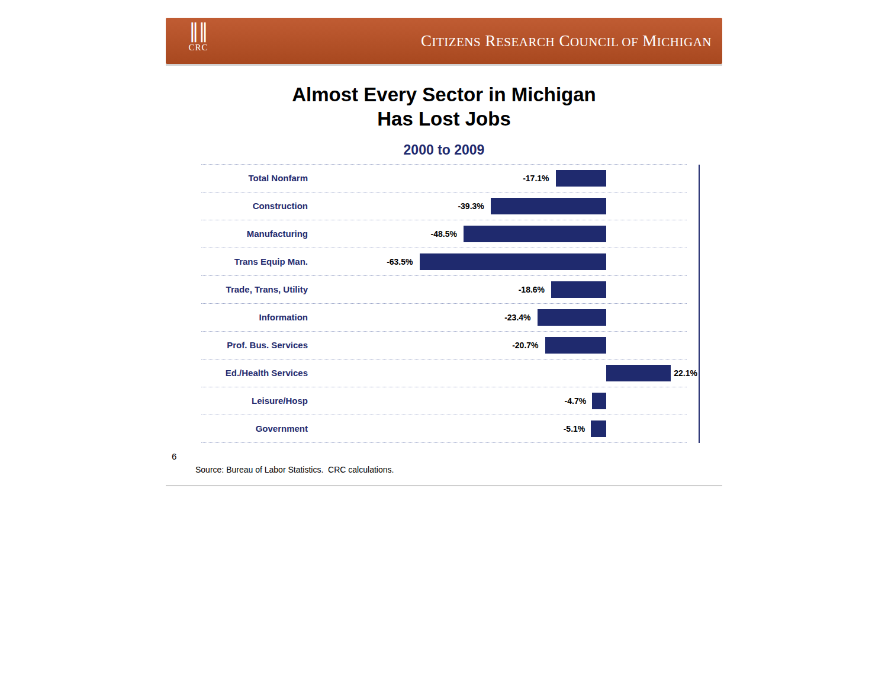∥∥
CRC
CITIZENS RESEARCH COUNCIL OF MICHIGAN
Almost Every Sector in Michigan
Has Lost Jobs
2000 to 2009
Total Nonfarm
-17.1%
Construction
-39.3%
Manufacturing
-48.5%
Trans Equip Man.
-63.5%
Trade, Trans, Utility
-18.6%
Information
-23.4%
Prof. Bus. Services
-20.7%
Ed./Health Services
22.1%
Leisure/Hosp
-4.7%
Government
-5.1%
6
Source: Bureau of Labor Statistics. CRC calculations.